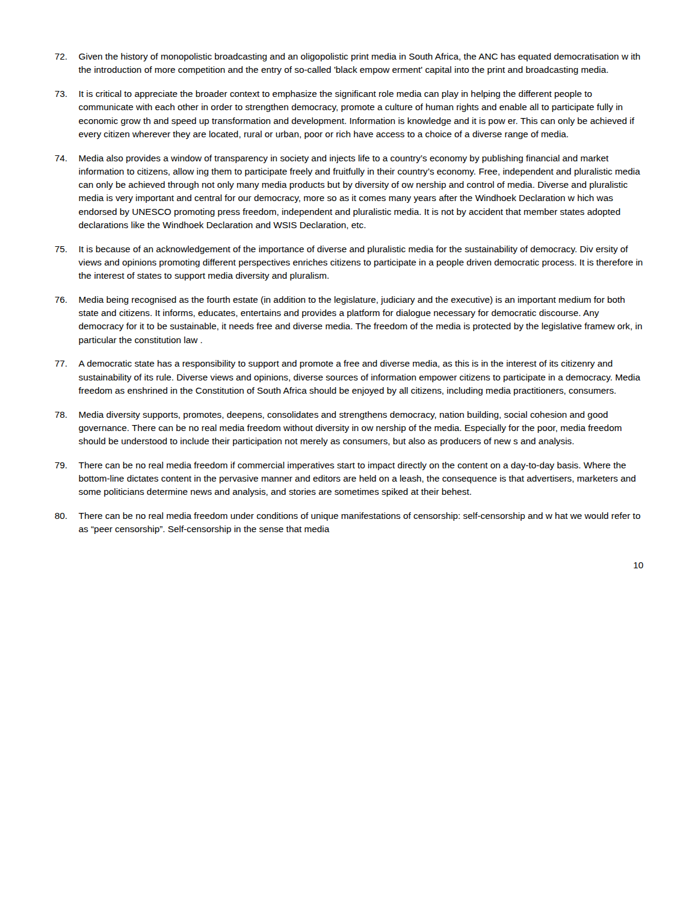72. Given the history of monopolistic broadcasting and an oligopolistic print media in South Africa, the ANC has equated democratisation w ith the introduction of more competition and the entry of so-called 'black empow erment' capital into the print and broadcasting media.
73. It is critical to appreciate the broader context to emphasize the significant role media can play in helping the different people to communicate with each other in order to strengthen democracy, promote a culture of human rights and enable all to participate fully in economic grow th and speed up transformation and development. Information is knowledge and it is pow er. This can only be achieved if every citizen wherever they are located, rural or urban, poor or rich have access to a choice of a diverse range of media.
74. Media also provides a window of transparency in society and injects life to a country’s economy by publishing financial and market information to citizens, allow ing them to participate freely and fruitfully in their country’s economy. Free, independent and pluralistic media can only be achieved through not only many media products but by diversity of ow nership and control of media. Diverse and pluralistic media is very important and central for our democracy, more so as it comes many years after the Windhoek Declaration w hich was endorsed by UNESCO promoting press freedom, independent and pluralistic media. It is not by accident that member states adopted declarations like the Windhoek Declaration and WSIS Declaration, etc.
75. It is because of an acknowledgement of the importance of diverse and pluralistic media for the sustainability of democracy. Div ersity of views and opinions promoting different perspectives enriches citizens to participate in a people driven democratic process. It is therefore in the interest of states to support media diversity and pluralism.
76. Media being recognised as the fourth estate (in addition to the legislature, judiciary and the executive) is an important medium for both state and citizens. It informs, educates, entertains and provides a platform for dialogue necessary for democratic discourse. Any democracy for it to be sustainable, it needs free and diverse media. The freedom of the media is protected by the legislative framew ork, in particular the constitution law .
77. A democratic state has a responsibility to support and promote a free and diverse media, as this is in the interest of its citizenry and sustainability of its rule. Diverse views and opinions, diverse sources of information empower citizens to participate in a democracy. Media freedom as enshrined in the Constitution of South Africa should be enjoyed by all citizens, including media practitioners, consumers.
78. Media diversity supports, promotes, deepens, consolidates and strengthens democracy, nation building, social cohesion and good governance. There can be no real media freedom without diversity in ow nership of the media. Especially for the poor, media freedom should be understood to include their participation not merely as consumers, but also as producers of new s and analysis.
79. There can be no real media freedom if commercial imperatives start to impact directly on the content on a day-to-day basis. Where the bottom-line dictates content in the pervasive manner and editors are held on a leash, the consequence is that advertisers, marketers and some politicians determine news and analysis, and stories are sometimes spiked at their behest.
80. There can be no real media freedom under conditions of unique manifestations of censorship: self-censorship and w hat we would refer to as “peer censorship”. Self-censorship in the sense that media
10